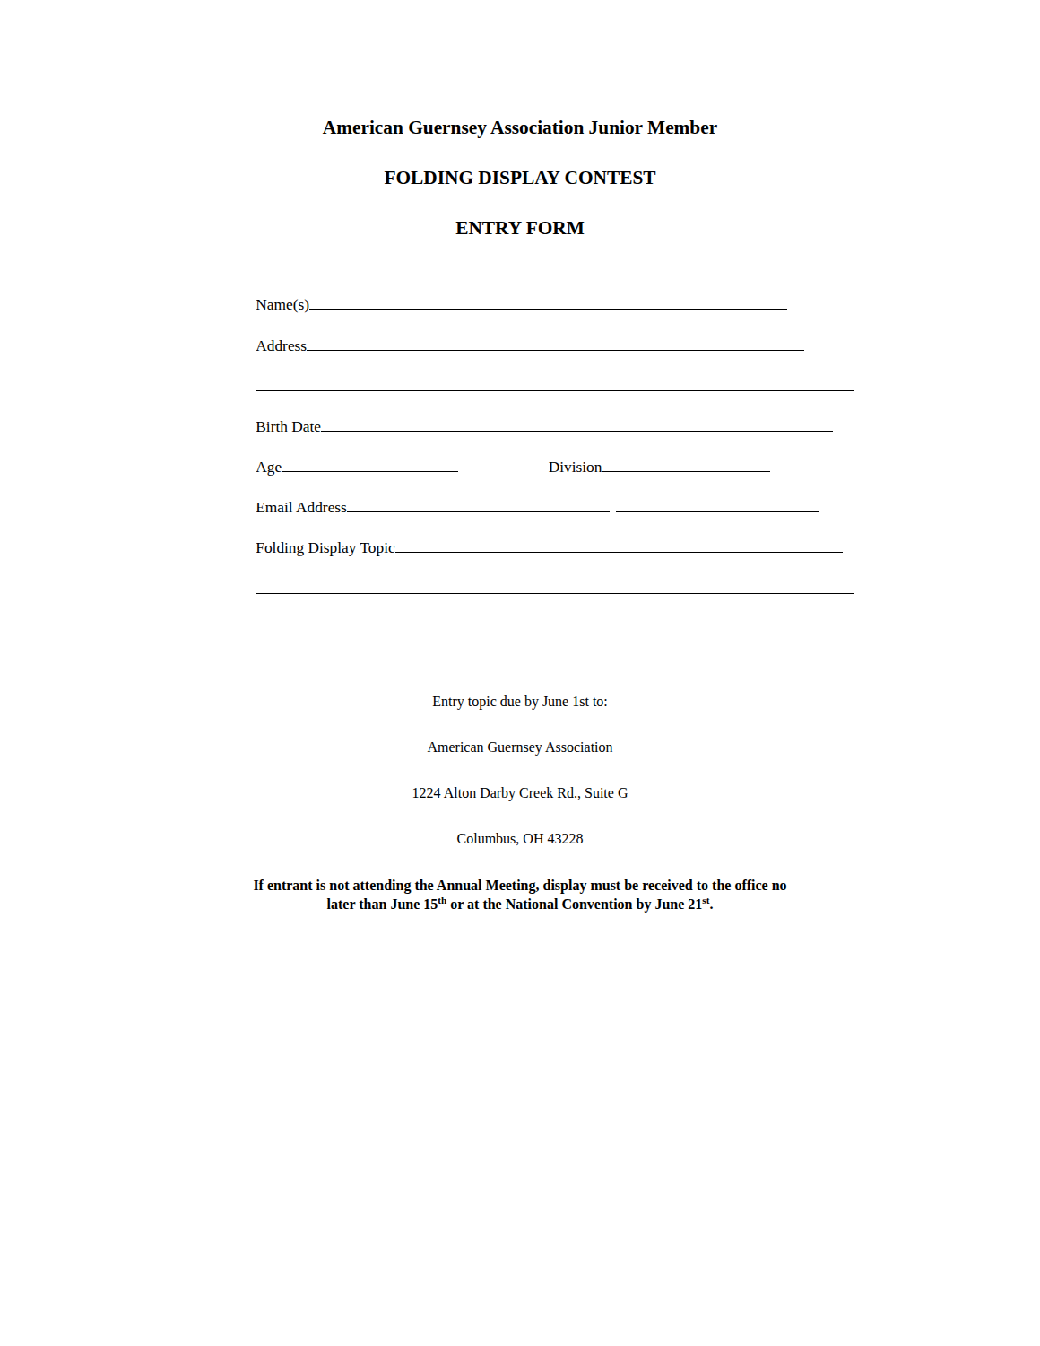American Guernsey Association Junior Member FOLDING DISPLAY CONTEST ENTRY FORM
Name(s)
Address
Birth Date
Age Division
Email Address
Folding Display Topic
Entry topic due by June 1st to:
American Guernsey Association
1224 Alton Darby Creek Rd., Suite G
Columbus, OH 43228
If entrant is not attending the Annual Meeting, display must be received to the office no later than June 15th or at the National Convention by June 21st.